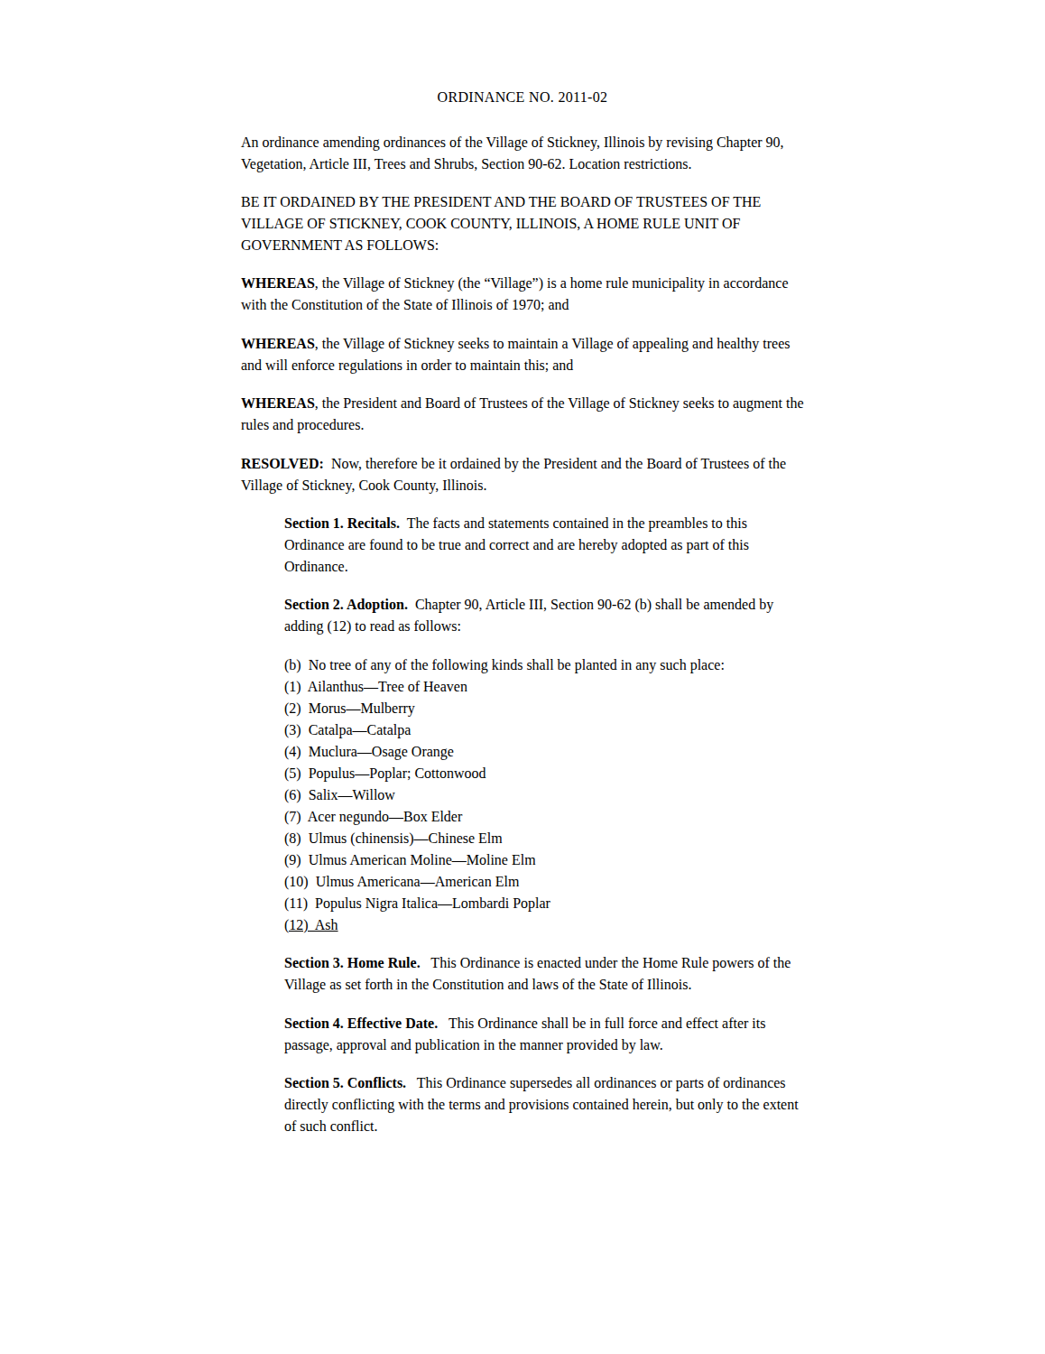ORDINANCE NO. 2011-02
An ordinance amending ordinances of the Village of Stickney, Illinois by revising Chapter 90, Vegetation, Article III, Trees and Shrubs, Section 90-62. Location restrictions.
BE IT ORDAINED BY THE PRESIDENT AND THE BOARD OF TRUSTEES OF THE VILLAGE OF STICKNEY, COOK COUNTY, ILLINOIS, A HOME RULE UNIT OF GOVERNMENT AS FOLLOWS:
WHEREAS, the Village of Stickney (the “Village”) is a home rule municipality in accordance with the Constitution of the State of Illinois of 1970; and
WHEREAS, the Village of Stickney seeks to maintain a Village of appealing and healthy trees and will enforce regulations in order to maintain this; and
WHEREAS, the President and Board of Trustees of the Village of Stickney seeks to augment the rules and procedures.
RESOLVED: Now, therefore be it ordained by the President and the Board of Trustees of the Village of Stickney, Cook County, Illinois.
Section 1. Recitals. The facts and statements contained in the preambles to this Ordinance are found to be true and correct and are hereby adopted as part of this Ordinance.
Section 2. Adoption. Chapter 90, Article III, Section 90-62 (b) shall be amended by adding (12) to read as follows:
(b) No tree of any of the following kinds shall be planted in any such place:
(1) Ailanthus—Tree of Heaven
(2) Morus—Mulberry
(3) Catalpa—Catalpa
(4) Muclura—Osage Orange
(5) Populus—Poplar; Cottonwood
(6) Salix—Willow
(7) Acer negundo—Box Elder
(8) Ulmus (chinensis)—Chinese Elm
(9) Ulmus American Moline—Moline Elm
(10) Ulmus Americana—American Elm
(11) Populus Nigra Italica—Lombardi Poplar
(12) Ash
Section 3. Home Rule. This Ordinance is enacted under the Home Rule powers of the Village as set forth in the Constitution and laws of the State of Illinois.
Section 4. Effective Date. This Ordinance shall be in full force and effect after its passage, approval and publication in the manner provided by law.
Section 5. Conflicts. This Ordinance supersedes all ordinances or parts of ordinances directly conflicting with the terms and provisions contained herein, but only to the extent of such conflict.